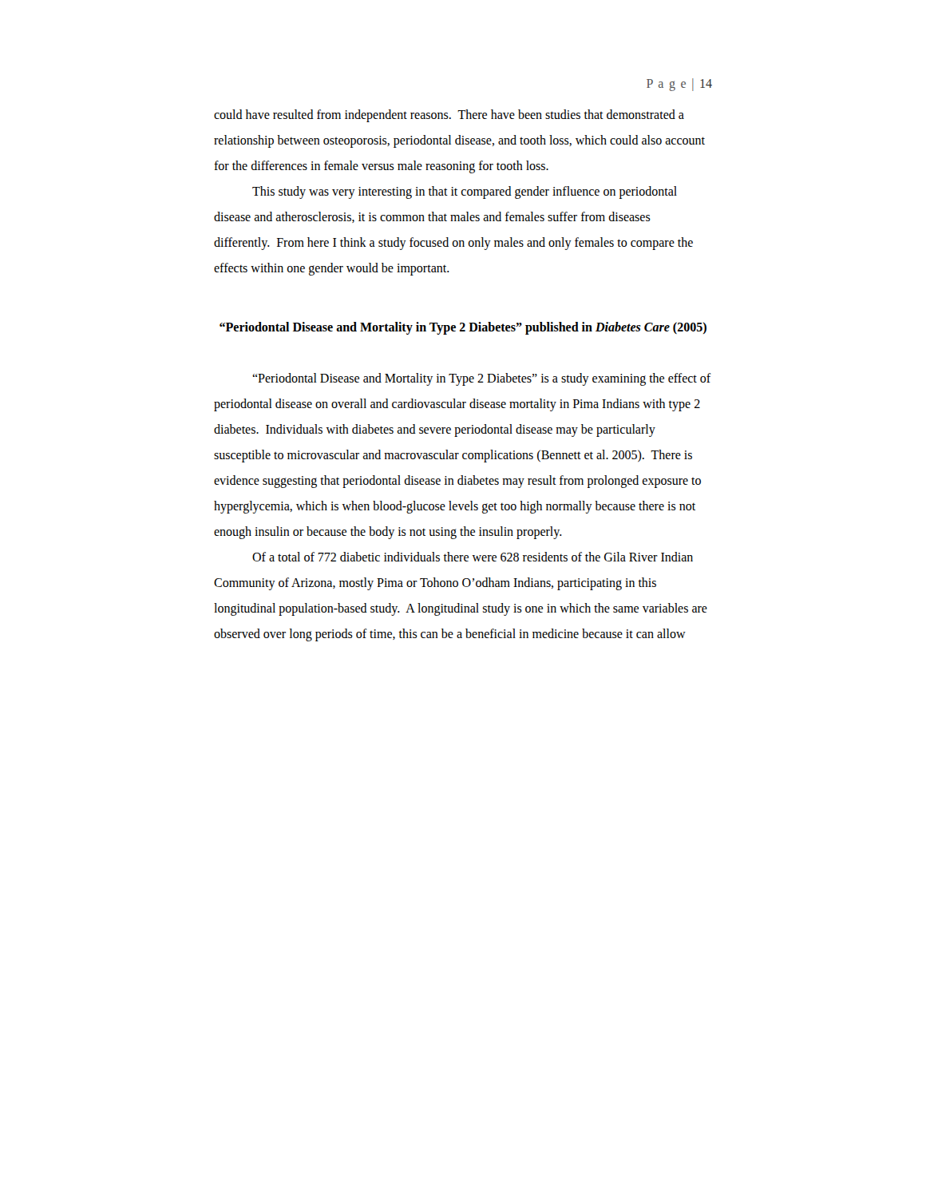P a g e | 14
could have resulted from independent reasons. There have been studies that demonstrated a relationship between osteoporosis, periodontal disease, and tooth loss, which could also account for the differences in female versus male reasoning for tooth loss.
This study was very interesting in that it compared gender influence on periodontal disease and atherosclerosis, it is common that males and females suffer from diseases differently. From here I think a study focused on only males and only females to compare the effects within one gender would be important.
“Periodontal Disease and Mortality in Type 2 Diabetes” published in Diabetes Care (2005)
“Periodontal Disease and Mortality in Type 2 Diabetes” is a study examining the effect of periodontal disease on overall and cardiovascular disease mortality in Pima Indians with type 2 diabetes. Individuals with diabetes and severe periodontal disease may be particularly susceptible to microvascular and macrovascular complications (Bennett et al. 2005). There is evidence suggesting that periodontal disease in diabetes may result from prolonged exposure to hyperglycemia, which is when blood-glucose levels get too high normally because there is not enough insulin or because the body is not using the insulin properly.
Of a total of 772 diabetic individuals there were 628 residents of the Gila River Indian Community of Arizona, mostly Pima or Tohono O’odham Indians, participating in this longitudinal population-based study. A longitudinal study is one in which the same variables are observed over long periods of time, this can be a beneficial in medicine because it can allow